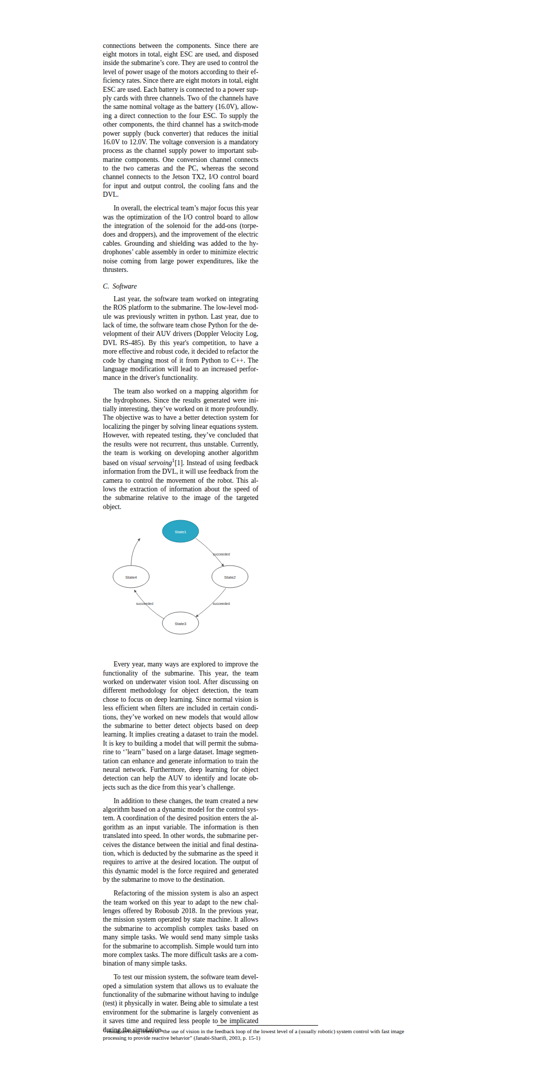connections between the components. Since there are eight motors in total, eight ESC are used, and disposed inside the submarine’s core. They are used to control the level of power usage of the motors according to their efficiency rates. Since there are eight motors in total, eight ESC are used. Each battery is connected to a power supply cards with three channels. Two of the channels have the same nominal voltage as the battery (16.0V), allowing a direct connection to the four ESC. To supply the other components, the third channel has a switch-mode power supply (buck converter) that reduces the initial 16.0V to 12.0V. The voltage conversion is a mandatory process as the channel supply power to important submarine components. One conversion channel connects to the two cameras and the PC, whereas the second channel connects to the Jetson TX2, I/O control board for input and output control, the cooling fans and the DVL.
In overall, the electrical team’s major focus this year was the optimization of the I/O control board to allow the integration of the solenoid for the add-ons (torpedoes and droppers), and the improvement of the electric cables. Grounding and shielding was added to the hydrophones’ cable assembly in order to minimize electric noise coming from large power expenditures, like the thrusters.
C. Software
Last year, the software team worked on integrating the ROS platform to the submarine. The low-level module was previously written in python. Last year, due to lack of time, the software team chose Python for the development of their AUV drivers (Doppler Velocity Log, DVL RS-485). By this year's competition, to have a more effective and robust code, it decided to refactor the code by changing most of it from Python to C++. The language modification will lead to an increased performance in the driver's functionality.
The team also worked on a mapping algorithm for the hydrophones. Since the results generated were initially interesting, they’ve worked on it more profoundly. The objective was to have a better detection system for localizing the pinger by solving linear equations system. However, with repeated testing, they’ve concluded that the results were not recurrent, thus unstable. Currently, the team is working on developing another algorithm based on visual servoing 1[1]. Instead of using feedback information from the DVL, it will use feedback from the camera to control the movement of the robot. This allows the extraction of information about the speed of the submarine relative to the image of the targeted object.
State1 State2 State3 State4 succeeded succeeded succeeded
Every year, many ways are explored to improve the functionality of the submarine. This year, the team worked on underwater vision tool. After discussing on different methodology for object detection, the team chose to focus on deep learning. Since normal vision is less efficient when filters are included in certain conditions, they’ve worked on new models that would allow the submarine to better detect objects based on deep learning. It implies creating a dataset to train the model. It is key to building a model that will permit the submarine to ‘’learn’’ based on a large dataset. Image segmentation can enhance and generate information to train the neural network. Furthermore, deep learning for object detection can help the AUV to identify and locate objects such as the dice from this year’s challenge.
In addition to these changes, the team created a new algorithm based on a dynamic model for the control system. A coordination of the desired position enters the algorithm as an input variable. The information is then translated into speed. In other words, the submarine perceives the distance between the initial and final destination, which is deducted by the submarine as the speed it requires to arrive at the desired location. The output of this dynamic model is the force required and generated by the submarine to move to the destination.
Refactoring of the mission system is also an aspect the team worked on this year to adapt to the new challenges offered by Robosub 2018. In the previous year, the mission system operated by state machine. It allows the submarine to accomplish complex tasks based on many simple tasks. We would send many simple tasks for the submarine to accomplish. Simple would turn into more complex tasks. The more difficult tasks are a combination of many simple tasks.
To test our mission system, the software team developed a simulation system that allows us to evaluate the functionality of the submarine without having to indulge (test) it physically in water. Being able to simulate a test environment for the submarine is largely convenient as it saves time and required less people to be implicated during the simulation.
1 visual servoing refers to “the use of vision in the feedback loop of the lowest level of a (usually robotic) system control with fast image
processing to provide reactive behavior” (Janabi-Sharifi, 2003, p. 15-1)